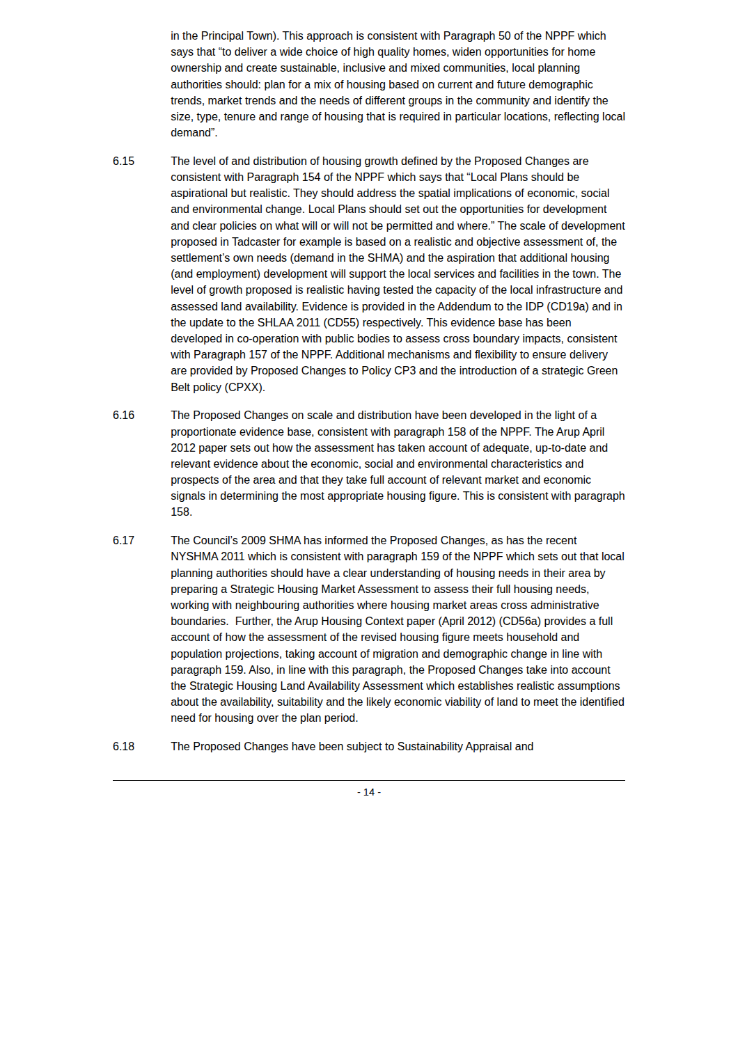in the Principal Town). This approach is consistent with Paragraph 50 of the NPPF which says that “to deliver a wide choice of high quality homes, widen opportunities for home ownership and create sustainable, inclusive and mixed communities, local planning authorities should: plan for a mix of housing based on current and future demographic trends, market trends and the needs of different groups in the community and identify the size, type, tenure and range of housing that is required in particular locations, reflecting local demand”.
6.15
The level of and distribution of housing growth defined by the Proposed Changes are consistent with Paragraph 154 of the NPPF which says that “Local Plans should be aspirational but realistic. They should address the spatial implications of economic, social and environmental change. Local Plans should set out the opportunities for development and clear policies on what will or will not be permitted and where.” The scale of development proposed in Tadcaster for example is based on a realistic and objective assessment of, the settlement’s own needs (demand in the SHMA) and the aspiration that additional housing (and employment) development will support the local services and facilities in the town. The level of growth proposed is realistic having tested the capacity of the local infrastructure and assessed land availability. Evidence is provided in the Addendum to the IDP (CD19a) and in the update to the SHLAA 2011 (CD55) respectively. This evidence base has been developed in co-operation with public bodies to assess cross boundary impacts, consistent with Paragraph 157 of the NPPF. Additional mechanisms and flexibility to ensure delivery are provided by Proposed Changes to Policy CP3 and the introduction of a strategic Green Belt policy (CPXX).
6.16
The Proposed Changes on scale and distribution have been developed in the light of a proportionate evidence base, consistent with paragraph 158 of the NPPF. The Arup April 2012 paper sets out how the assessment has taken account of adequate, up-to-date and relevant evidence about the economic, social and environmental characteristics and prospects of the area and that they take full account of relevant market and economic signals in determining the most appropriate housing figure. This is consistent with paragraph 158.
6.17
The Council’s 2009 SHMA has informed the Proposed Changes, as has the recent NYSHMA 2011 which is consistent with paragraph 159 of the NPPF which sets out that local planning authorities should have a clear understanding of housing needs in their area by preparing a Strategic Housing Market Assessment to assess their full housing needs, working with neighbouring authorities where housing market areas cross administrative boundaries. Further, the Arup Housing Context paper (April 2012) (CD56a) provides a full account of how the assessment of the revised housing figure meets household and population projections, taking account of migration and demographic change in line with paragraph 159. Also, in line with this paragraph, the Proposed Changes take into account the Strategic Housing Land Availability Assessment which establishes realistic assumptions about the availability, suitability and the likely economic viability of land to meet the identified need for housing over the plan period.
6.18
The Proposed Changes have been subject to Sustainability Appraisal and
- 14 -